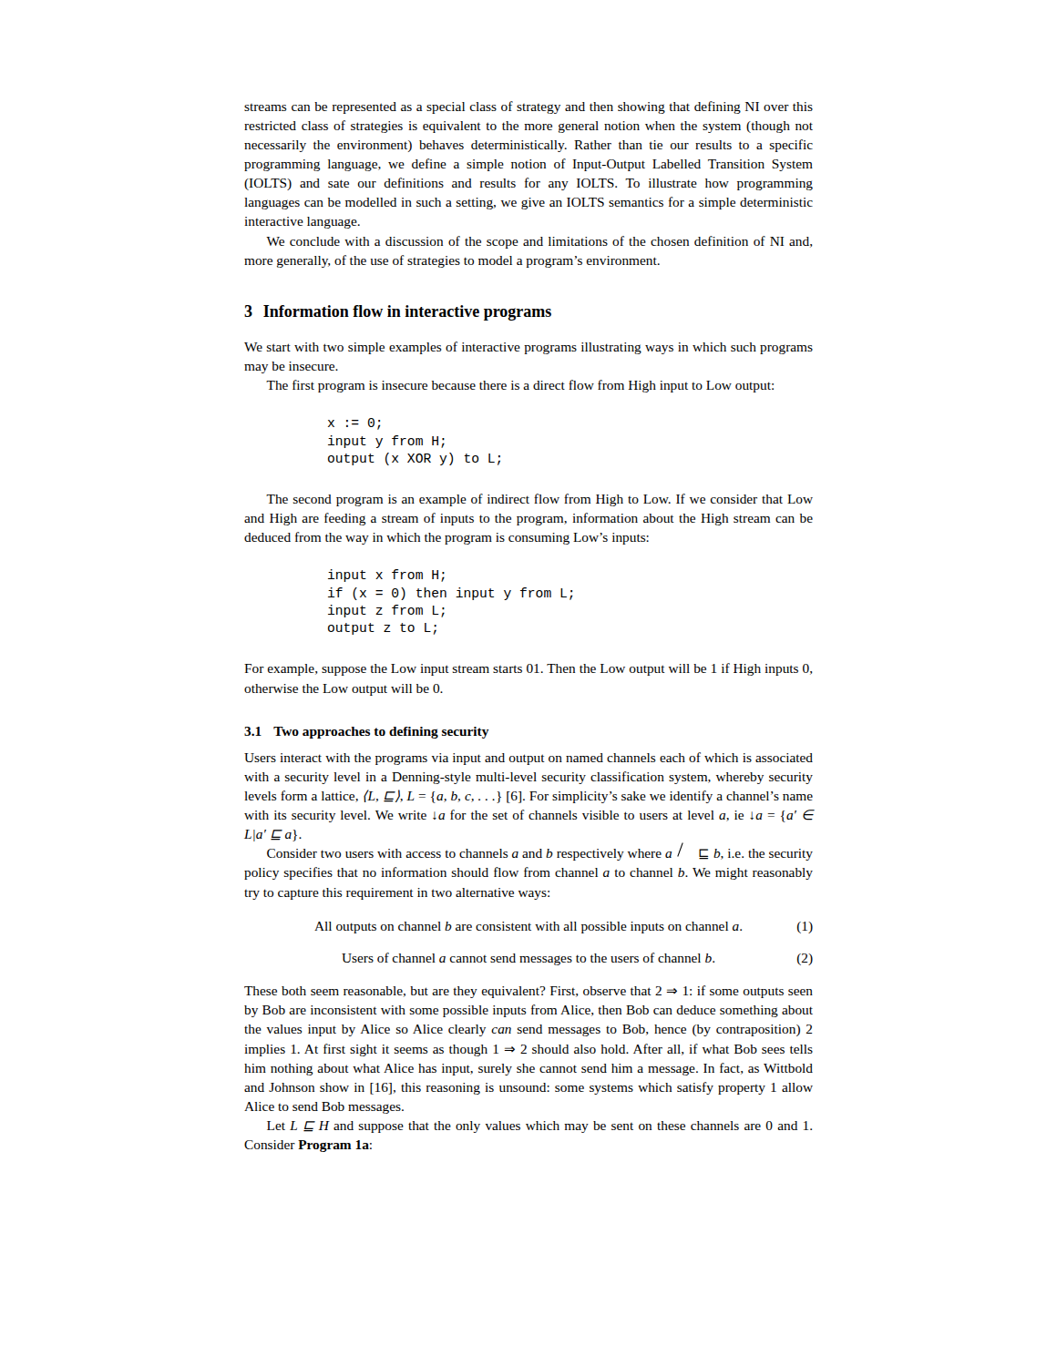streams can be represented as a special class of strategy and then showing that defining NI over this restricted class of strategies is equivalent to the more general notion when the system (though not necessarily the environment) behaves deterministically. Rather than tie our results to a specific programming language, we define a simple notion of Input-Output Labelled Transition System (IOLTS) and sate our definitions and results for any IOLTS. To illustrate how programming languages can be modelled in such a setting, we give an IOLTS semantics for a simple deterministic interactive language.
We conclude with a discussion of the scope and limitations of the chosen definition of NI and, more generally, of the use of strategies to model a program’s environment.
3 Information flow in interactive programs
We start with two simple examples of interactive programs illustrating ways in which such programs may be insecure.
The first program is insecure because there is a direct flow from High input to Low output:
x := 0;
input y from H;
output (x XOR y) to L;
The second program is an example of indirect flow from High to Low. If we consider that Low and High are feeding a stream of inputs to the program, information about the High stream can be deduced from the way in which the program is consuming Low’s inputs:
input x from H;
if (x = 0) then input y from L;
input z from L;
output z to L;
For example, suppose the Low input stream starts 01. Then the Low output will be 1 if High inputs 0, otherwise the Low output will be 0.
3.1 Two approaches to defining security
Users interact with the programs via input and output on named channels each of which is associated with a security level in a Denning-style multi-level security classification system, whereby security levels form a lattice, ⟨L, ⊑⟩, L = {a, b, c, . . .} [6]. For simplicity’s sake we identify a channel’s name with its security level. We write ↓a for the set of channels visible to users at level a, ie ↓a = {a′ ∈ L|a′ ⊑ a}.
Consider two users with access to channels a and b respectively where a ⊑ b, i.e. the security policy specifies that no information should flow from channel a to channel b. We might reasonably try to capture this requirement in two alternative ways:
All outputs on channel b are consistent with all possible inputs on channel a.(1) Users of channel a cannot send messages to the users of channel b.(2)
These both seem reasonable, but are they equivalent? First, observe that 2 ⇒ 1: if some outputs seen by Bob are inconsistent with some possible inputs from Alice, then Bob can deduce something about the values input by Alice so Alice clearly can send messages to Bob, hence (by contraposition) 2 implies 1. At first sight it seems as though 1 ⇒ 2 should also hold. After all, if what Bob sees tells him nothing about what Alice has input, surely she cannot send him a message. In fact, as Wittbold and Johnson show in [16], this reasoning is unsound: some systems which satisfy property 1 allow Alice to send Bob messages.
Let L ⊑ H and suppose that the only values which may be sent on these channels are 0 and 1. Consider Program 1a: